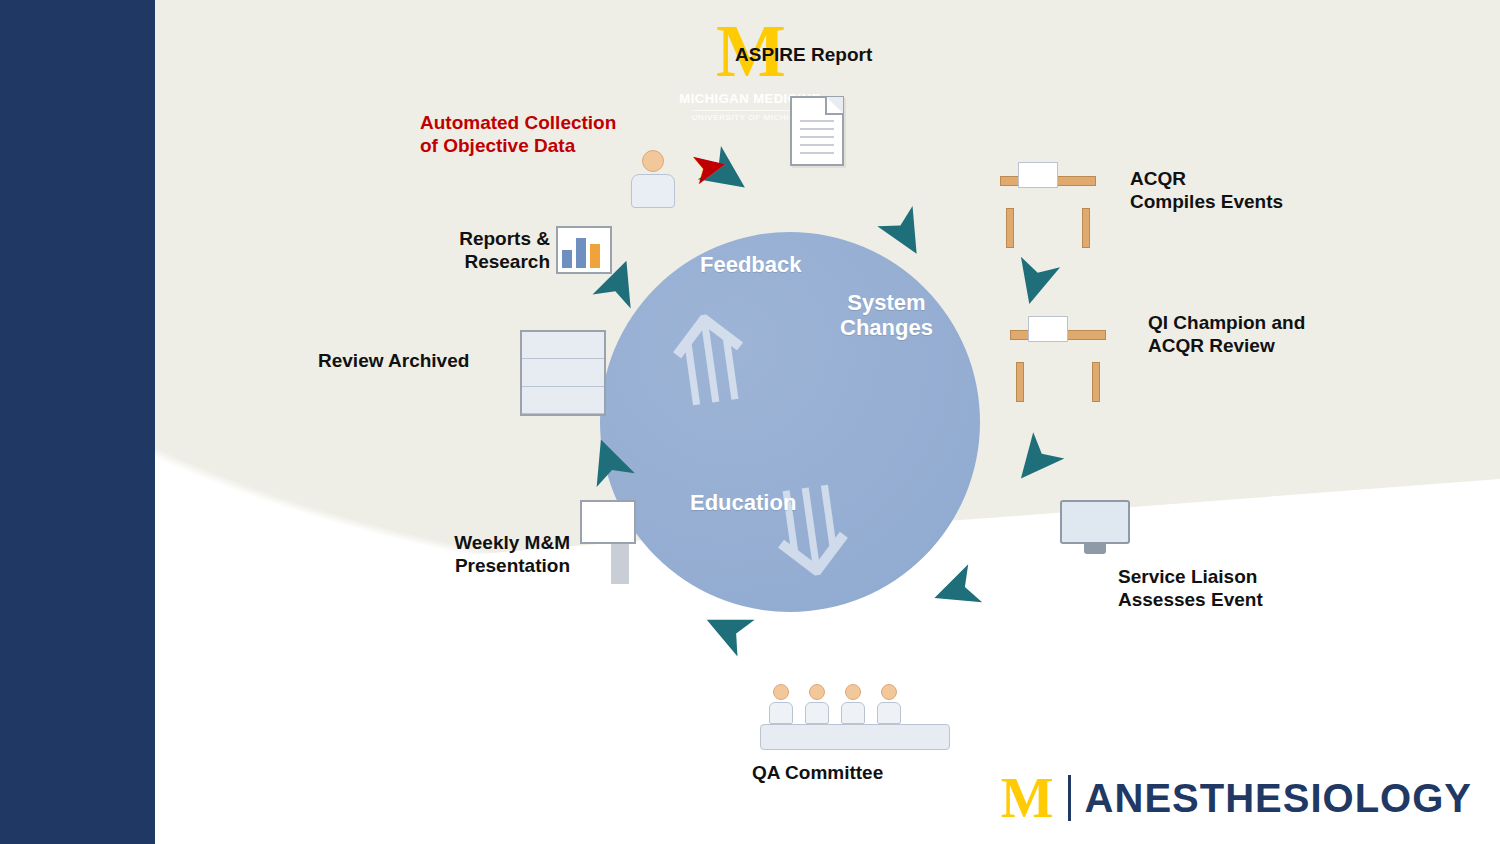M
MICHIGAN MEDICINE
UNIVERSITY OF MICHIGAN
⤊
⤊
Feedback
System
Changes
Education
➤
➤
➤
➤
➤
➤
➤
➤
➤
ASPIRE Report
Automated Collection
of Objective Data
Reports &
Research
Review Archived
Weekly M&M
Presentation
QA Committee
Service Liaison
Assesses Event
QI Champion and
ACQR Review
ACQR
Compiles Events
M Anesthesiology
Cycle steps in order: Automated Collection of Objective Data, ASPIRE Report, ACQR Compiles Events, QI Champion and ACQR Review, Service Liaison Assesses Event, QA Committee, Weekly M&M Presentation, Review Archived, Reports & Research. Inner circle labels: Feedback, System Changes, Education.